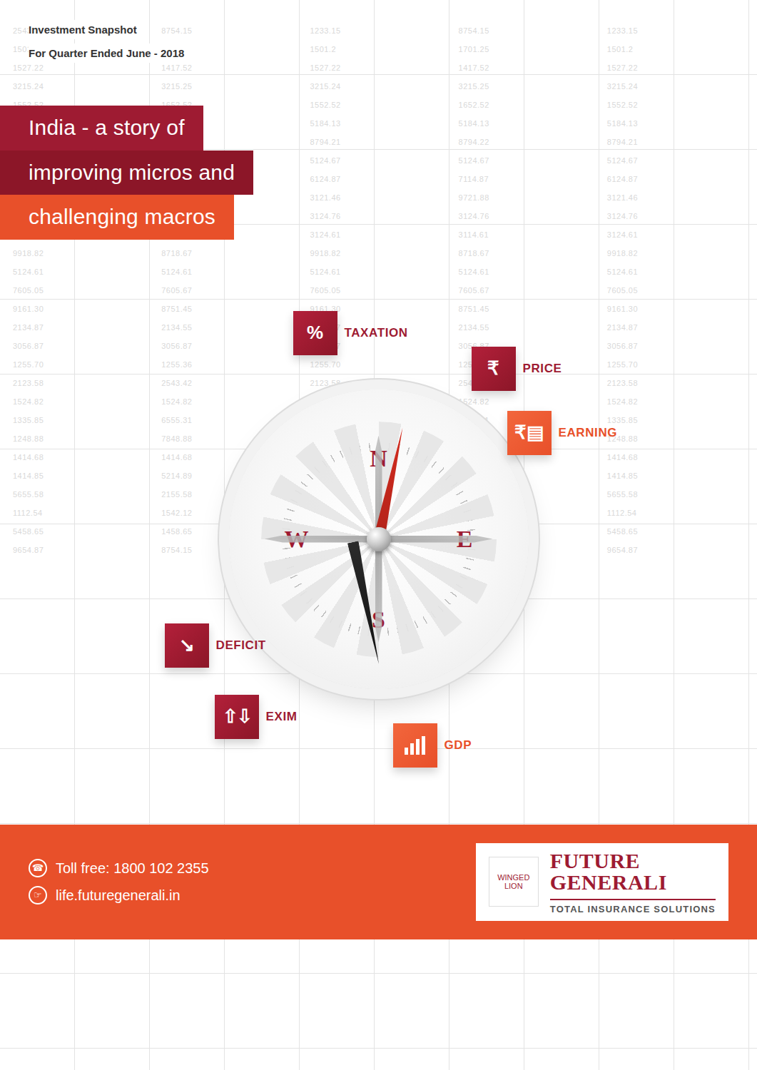2543.15 1501.2 1527.22 3215.24 1552.52 5184.13 8794.21 5124.67 6124.87 3121.46 3124.76 3124.61 9918.82 5124.61 7605.05 9161.30 2134.87 3056.87 1255.70 2123.58 1524.82 1335.85 1248.88 1414.68 1414.85 5655.58 1112.54 5458.65 9654.87
8754.15 1701.25 1417.52 3215.25 1652.52 5184.13 8794.22 5124.67 7114.87 9721.88 3124.76 3114.61 8718.67 5124.61 7605.67 8751.45 2134.55 3056.87 1255.36 2543.42 1524.82 6555.31 7848.88 1414.68 5214.89 2155.58 1542.12 1458.65 8754.15
1233.15 1501.2 1527.22 3215.24 1552.52 5184.13 8794.21 5124.67 6124.87 3121.46 3124.76 3124.61 9918.82 5124.61 7605.05 9161.30 2134.87 3056.87 1255.70 2123.58 1524.82 1335.85 1248.88 1414.68 1414.85 5655.58 1112.54 5458.65 9654.87
8754.15 1701.25 1417.52 3215.25 1652.52 5184.13 8794.22 5124.67 7114.87 9721.88 3124.76 3114.61 8718.67 5124.61 7605.67 8751.45 2134.55 3056.87 1255.36 2543.42 1524.82 6555.31 7848.88 1414.68 5214.89 2155.58 1542.12 1458.65 8754.15
1233.15 1501.2 1527.22 3215.24 1552.52 5184.13 8794.21 5124.67 6124.87 3121.46 3124.76 3124.61 9918.82 5124.61 7605.05 9161.30 2134.87 3056.87 1255.70 2123.58 1524.82 1335.85 1248.88 1414.68 1414.85 5655.58 1112.54 5458.65 9654.87
Investment Snapshot
For Quarter Ended June - 2018
India - a story of
improving micros and
challenging macros
%
TAXATION
₹
PRICE
₹▤
EARNING
N S E W
GDP
EXIM
⇧⇩
↘
DEFICIT
☎Toll free: 1800 102 2355
☞life.futuregenerali.in
WINGED
LION
FUTURE
GENERALI
TOTAL INSURANCE SOLUTIONS